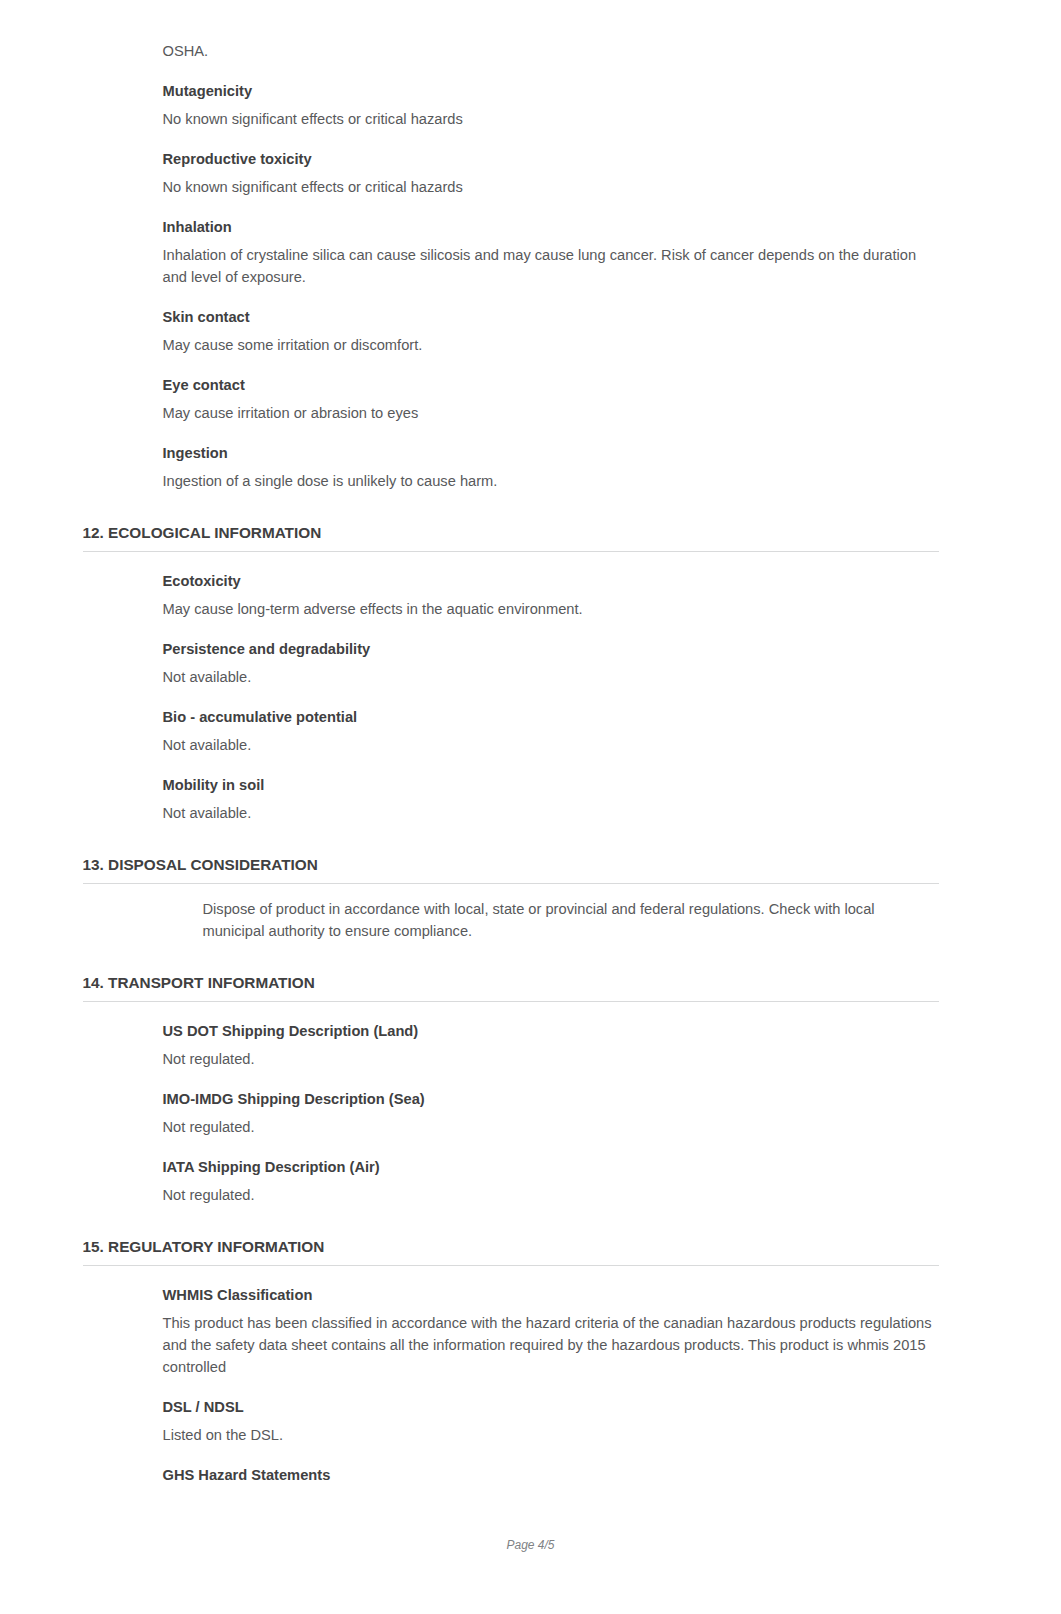OSHA.
Mutagenicity
No known significant effects or critical hazards
Reproductive toxicity
No known significant effects or critical hazards
Inhalation
Inhalation of crystaline silica can cause silicosis and may cause lung cancer. Risk of cancer depends on the duration and level of exposure.
Skin contact
May cause some irritation or discomfort.
Eye contact
May cause irritation or abrasion to eyes
Ingestion
Ingestion of a single dose is unlikely to cause harm.
12. ECOLOGICAL INFORMATION
Ecotoxicity
May cause long-term adverse effects in the aquatic environment.
Persistence and degradability
Not available.
Bio - accumulative potential
Not available.
Mobility in soil
Not available.
13. DISPOSAL CONSIDERATION
Dispose of product in accordance with local, state or provincial and federal regulations. Check with local municipal authority to ensure compliance.
14. TRANSPORT INFORMATION
US DOT Shipping Description (Land)
Not regulated.
IMO-IMDG Shipping Description (Sea)
Not regulated.
IATA Shipping Description (Air)
Not regulated.
15. REGULATORY INFORMATION
WHMIS Classification
This product has been classified in accordance with the hazard criteria of the canadian hazardous products regulations and the safety data sheet contains all the information required by the hazardous products. This product is whmis 2015 controlled
DSL / NDSL
Listed on the DSL.
GHS Hazard Statements
Page 4/5